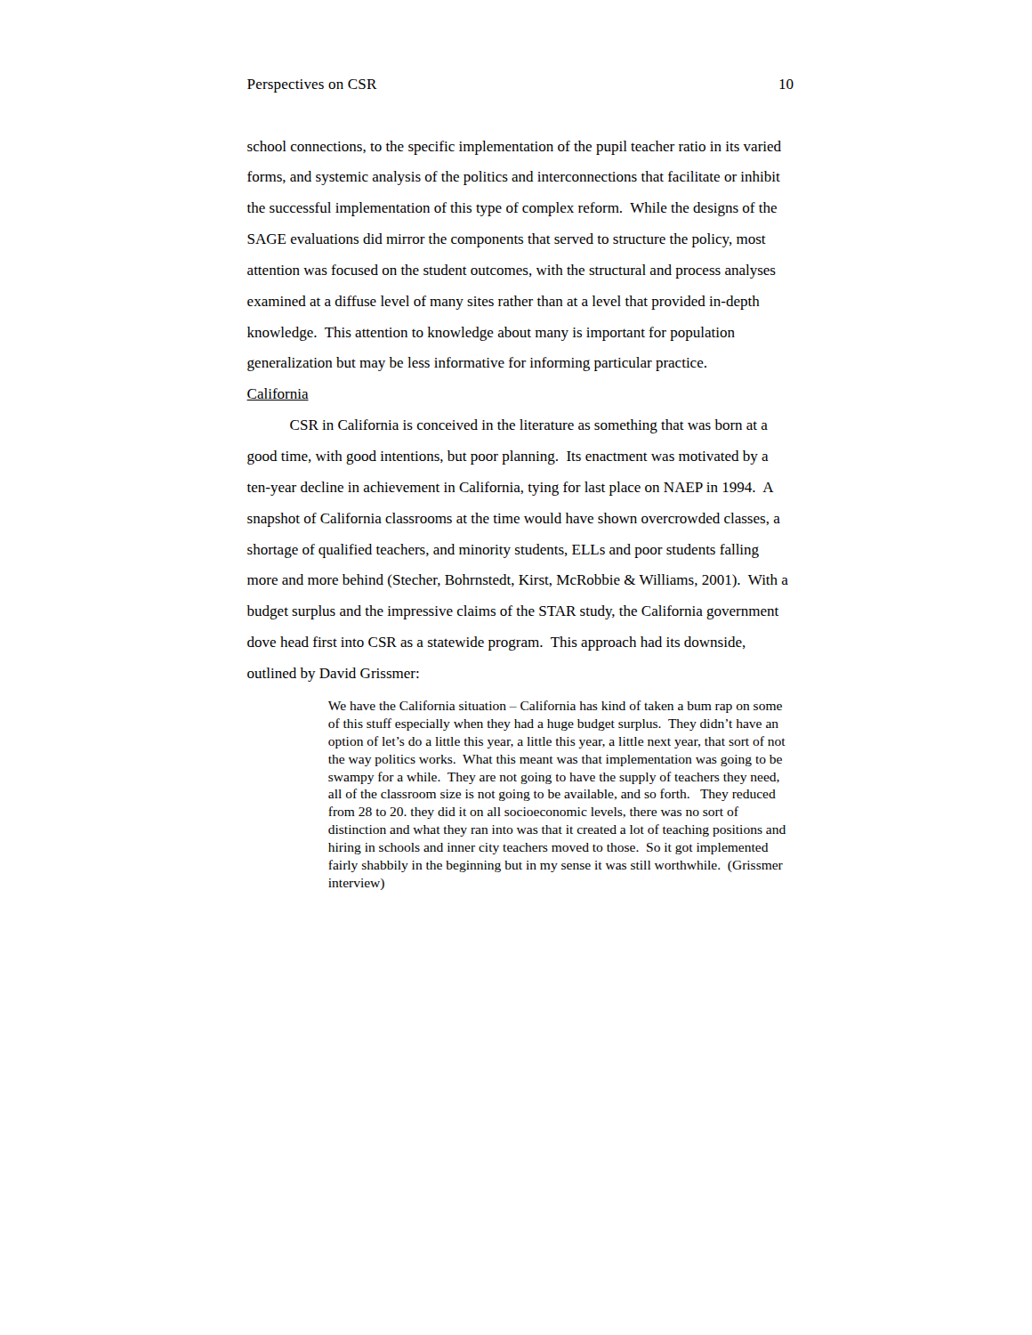Perspectives on CSR 10
school connections, to the specific implementation of the pupil teacher ratio in its varied forms, and systemic analysis of the politics and interconnections that facilitate or inhibit the successful implementation of this type of complex reform. While the designs of the SAGE evaluations did mirror the components that served to structure the policy, most attention was focused on the student outcomes, with the structural and process analyses examined at a diffuse level of many sites rather than at a level that provided in-depth knowledge. This attention to knowledge about many is important for population generalization but may be less informative for informing particular practice.
California
CSR in California is conceived in the literature as something that was born at a good time, with good intentions, but poor planning. Its enactment was motivated by a ten-year decline in achievement in California, tying for last place on NAEP in 1994. A snapshot of California classrooms at the time would have shown overcrowded classes, a shortage of qualified teachers, and minority students, ELLs and poor students falling more and more behind (Stecher, Bohrnstedt, Kirst, McRobbie & Williams, 2001). With a budget surplus and the impressive claims of the STAR study, the California government dove head first into CSR as a statewide program. This approach had its downside, outlined by David Grissmer:
We have the California situation – California has kind of taken a bum rap on some of this stuff especially when they had a huge budget surplus. They didn’t have an option of let’s do a little this year, a little this year, a little next year, that sort of not the way politics works. What this meant was that implementation was going to be swampy for a while. They are not going to have the supply of teachers they need, all of the classroom size is not going to be available, and so forth. They reduced from 28 to 20. they did it on all socioeconomic levels, there was no sort of distinction and what they ran into was that it created a lot of teaching positions and hiring in schools and inner city teachers moved to those. So it got implemented fairly shabbily in the beginning but in my sense it was still worthwhile. (Grissmer interview)